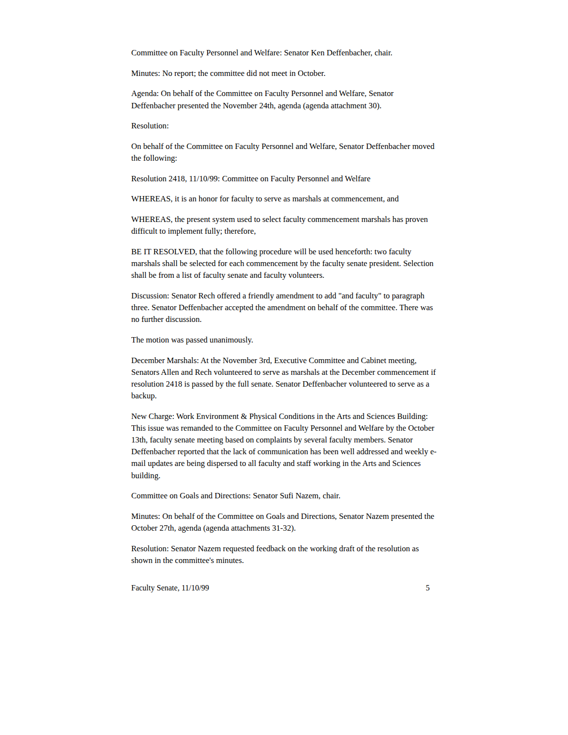Committee on Faculty Personnel and Welfare: Senator Ken Deffenbacher, chair.
Minutes: No report; the committee did not meet in October.
Agenda: On behalf of the Committee on Faculty Personnel and Welfare, Senator Deffenbacher presented the November 24th, agenda (agenda attachment 30).
Resolution:
On behalf of the Committee on Faculty Personnel and Welfare, Senator Deffenbacher moved the following:
Resolution 2418, 11/10/99: Committee on Faculty Personnel and Welfare
WHEREAS, it is an honor for faculty to serve as marshals at commencement, and
WHEREAS, the present system used to select faculty commencement marshals has proven difficult to implement fully; therefore,
BE IT RESOLVED, that the following procedure will be used henceforth: two faculty marshals shall be selected for each commencement by the faculty senate president. Selection shall be from a list of faculty senate and faculty volunteers.
Discussion: Senator Rech offered a friendly amendment to add "and faculty" to paragraph three. Senator Deffenbacher accepted the amendment on behalf of the committee. There was no further discussion.
The motion was passed unanimously.
December Marshals: At the November 3rd, Executive Committee and Cabinet meeting, Senators Allen and Rech volunteered to serve as marshals at the December commencement if resolution 2418 is passed by the full senate. Senator Deffenbacher volunteered to serve as a backup.
New Charge: Work Environment & Physical Conditions in the Arts and Sciences Building: This issue was remanded to the Committee on Faculty Personnel and Welfare by the October 13th, faculty senate meeting based on complaints by several faculty members. Senator Deffenbacher reported that the lack of communication has been well addressed and weekly e-mail updates are being dispersed to all faculty and staff working in the Arts and Sciences building.
Committee on Goals and Directions: Senator Sufi Nazem, chair.
Minutes: On behalf of the Committee on Goals and Directions, Senator Nazem presented the October 27th, agenda (agenda attachments 31-32).
Resolution: Senator Nazem requested feedback on the working draft of the resolution as shown in the committee's minutes.
Faculty Senate, 11/10/99
5